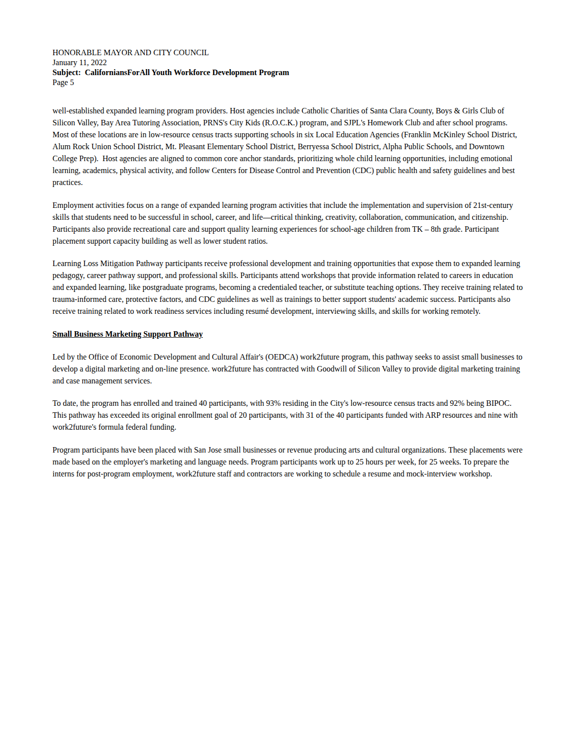HONORABLE MAYOR AND CITY COUNCIL
January 11, 2022
Subject: CaliforniansForAll Youth Workforce Development Program
Page 5
well-established expanded learning program providers. Host agencies include Catholic Charities of Santa Clara County, Boys & Girls Club of Silicon Valley, Bay Area Tutoring Association, PRNS's City Kids (R.O.C.K.) program, and SJPL's Homework Club and after school programs. Most of these locations are in low-resource census tracts supporting schools in six Local Education Agencies (Franklin McKinley School District, Alum Rock Union School District, Mt. Pleasant Elementary School District, Berryessa School District, Alpha Public Schools, and Downtown College Prep). Host agencies are aligned to common core anchor standards, prioritizing whole child learning opportunities, including emotional learning, academics, physical activity, and follow Centers for Disease Control and Prevention (CDC) public health and safety guidelines and best practices.
Employment activities focus on a range of expanded learning program activities that include the implementation and supervision of 21st-century skills that students need to be successful in school, career, and life—critical thinking, creativity, collaboration, communication, and citizenship. Participants also provide recreational care and support quality learning experiences for school-age children from TK – 8th grade. Participant placement support capacity building as well as lower student ratios.
Learning Loss Mitigation Pathway participants receive professional development and training opportunities that expose them to expanded learning pedagogy, career pathway support, and professional skills. Participants attend workshops that provide information related to careers in education and expanded learning, like postgraduate programs, becoming a credentialed teacher, or substitute teaching options. They receive training related to trauma-informed care, protective factors, and CDC guidelines as well as trainings to better support students' academic success. Participants also receive training related to work readiness services including resumé development, interviewing skills, and skills for working remotely.
Small Business Marketing Support Pathway
Led by the Office of Economic Development and Cultural Affair's (OEDCA) work2future program, this pathway seeks to assist small businesses to develop a digital marketing and on-line presence. work2future has contracted with Goodwill of Silicon Valley to provide digital marketing training and case management services.
To date, the program has enrolled and trained 40 participants, with 93% residing in the City's low-resource census tracts and 92% being BIPOC. This pathway has exceeded its original enrollment goal of 20 participants, with 31 of the 40 participants funded with ARP resources and nine with work2future's formula federal funding.
Program participants have been placed with San Jose small businesses or revenue producing arts and cultural organizations. These placements were made based on the employer's marketing and language needs. Program participants work up to 25 hours per week, for 25 weeks. To prepare the interns for post-program employment, work2future staff and contractors are working to schedule a resume and mock-interview workshop.